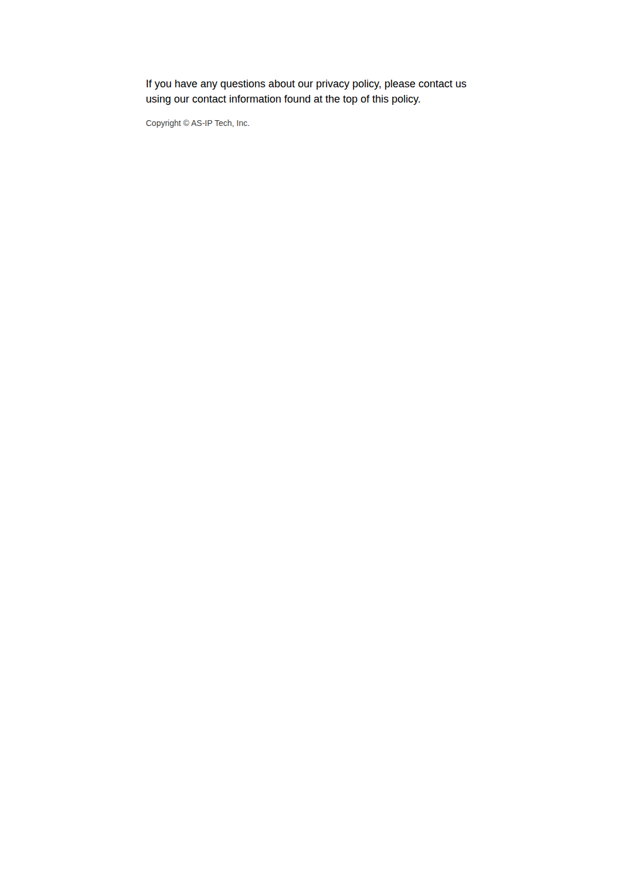If you have any questions about our privacy policy, please contact us using our contact information found at the top of this policy.
Copyright © AS-IP Tech, Inc.